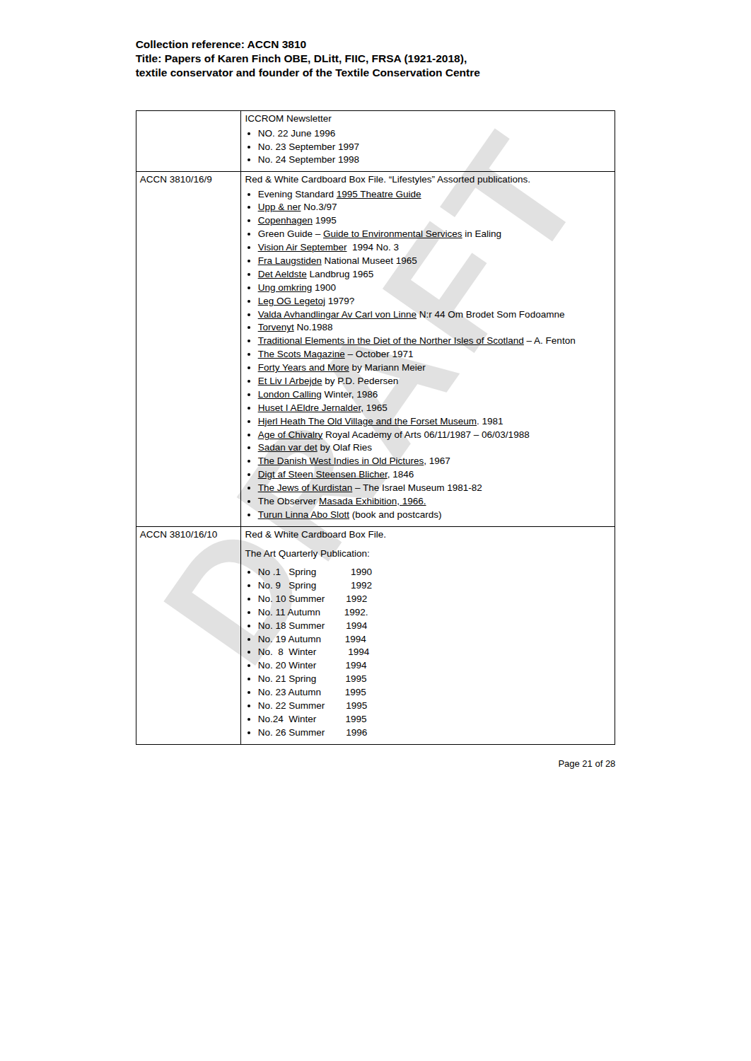DRAFT
Collection reference: ACCN 3810 Title: Papers of Karen Finch OBE, DLitt, FIIC, FRSA (1921-2018), textile conservator and founder of the Textile Conservation Centre
| | ICCROM Newsletter NO. 22 June 1996 No. 23 September 1997 No. 24 September 1998 |
| ACCN 3810/16/9 | Red & White Cardboard Box File. “Lifestyles” Assorted publications. Evening Standard 1995 Theatre Guide Upp & ner No.3/97 Copenhagen 1995 Green Guide – Guide to Environmental Services in Ealing Vision Air September 1994 No. 3 Fra Laugstiden National Museet 1965 Det Aeldste Landbrug 1965 Ung omkring 1900 Leg OG Legetoj 1979? Valda Avhandlingar Av Carl von Linne N:r 44 Om Brodet Som Fodoamne Torvenyt No.1988 Traditional Elements in the Diet of the Norther Isles of Scotland – A. Fenton The Scots Magazine – October 1971 Forty Years and More by Mariann Meier Et Liv I Arbejde by P.D. Pedersen London Calling Winter, 1986 Huset I AEldre Jernalder , 1965 Hjerl Heath The Old Village and the Forset Museum . 1981 Age of Chivalry Royal Academy of Arts 06/11/1987 – 06/03/1988 Sadan var det by Olaf Ries The Danish West Indies in Old Pictures , 1967 Digt af Steen Steensen Blicher , 1846 The Jews of Kurdistan – The Israel Museum 1981-82 The Observer Masada Exhibition, 1966. Turun Linna Abo Slott (book and postcards) |
| ACCN 3810/16/10 | Red & White Cardboard Box File. The Art Quarterly Publication: No .1 Spring 1990 No. 9 Spring 1992 No. 10 Summer 1992 No. 11 Autumn 1992. No. 18 Summer 1994 No. 19 Autumn 1994 No. 8 Winter 1994 No. 20 Winter 1994 No. 21 Spring 1995 No. 23 Autumn 1995 No. 22 Summer 1995 No.24 Winter 1995 No. 26 Summer 1996 |
Page 21 of 28